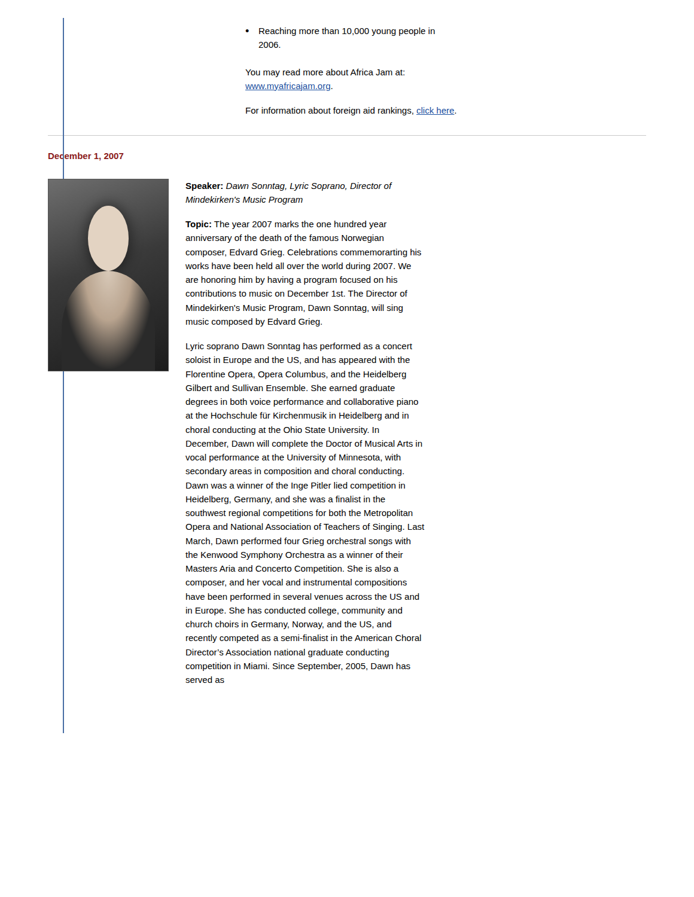Reaching more than 10,000 young people in 2006.
You may read more about Africa Jam at: www.myafricajam.org.
For information about foreign aid rankings, click here.
December 1, 2007
Speaker: Dawn Sonntag, Lyric Soprano, Director of Mindekirken's Music Program
Topic: The year 2007 marks the one hundred year anniversary of the death of the famous Norwegian composer, Edvard Grieg. Celebrations commemorarting his works have been held all over the world during 2007. We are honoring him by having a program focused on his contributions to music on December 1st. The Director of Mindekirken's Music Program, Dawn Sonntag, will sing music composed by Edvard Grieg.
Lyric soprano Dawn Sonntag has performed as a concert soloist in Europe and the US, and has appeared with the Florentine Opera, Opera Columbus, and the Heidelberg Gilbert and Sullivan Ensemble. She earned graduate degrees in both voice performance and collaborative piano at the Hochschule für Kirchenmusik in Heidelberg and in choral conducting at the Ohio State University. In December, Dawn will complete the Doctor of Musical Arts in vocal performance at the University of Minnesota, with secondary areas in composition and choral conducting. Dawn was a winner of the Inge Pitler lied competition in Heidelberg, Germany, and she was a finalist in the southwest regional competitions for both the Metropolitan Opera and National Association of Teachers of Singing. Last March, Dawn performed four Grieg orchestral songs with the Kenwood Symphony Orchestra as a winner of their Masters Aria and Concerto Competition. She is also a composer, and her vocal and instrumental compositions have been performed in several venues across the US and in Europe. She has conducted college, community and church choirs in Germany, Norway, and the US, and recently competed as a semi-finalist in the American Choral Director’s Association national graduate conducting competition in Miami. Since September, 2005, Dawn has served as